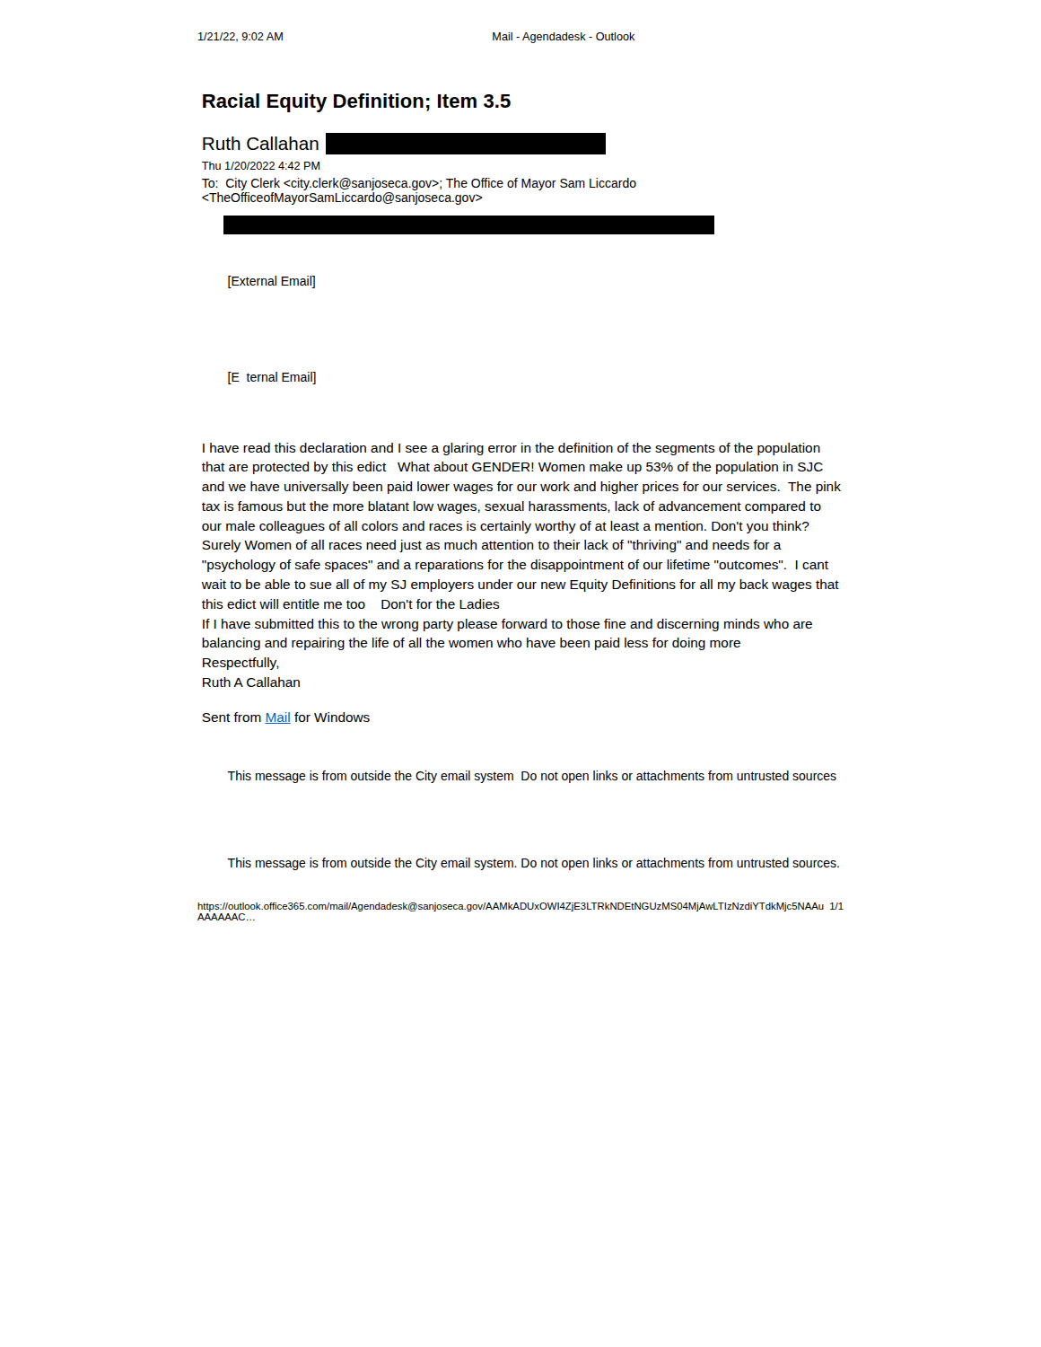1/21/22, 9:02 AM
Mail - Agendadesk - Outlook
Racial Equity Definition; Item 3.5
Ruth Callahan
Thu 1/20/2022 4:42 PM
To: City Clerk <city.clerk@sanjoseca.gov>; The Office of Mayor Sam Liccardo <TheOfficeofMayorSamLiccardo@sanjoseca.gov>
[External Email]
[E ternal Email]
I have read this declaration and I see a glaring error in the definition of the segments of the population that are protected by this edict What about GENDER! Women make up 53% of the population in SJC and we have universally been paid lower wages for our work and higher prices for our services. The pink tax is famous but the more blatant low wages, sexual harassments, lack of advancement compared to our male colleagues of all colors and races is certainly worthy of at least a mention. Don't you think? Surely Women of all races need just as much attention to their lack of "thriving" and needs for a "psychology of safe spaces" and a reparations for the disappointment of our lifetime "outcomes". I cant wait to be able to sue all of my SJ employers under our new Equity Definitions for all my back wages that this edict will entitle me too Don't for the Ladies
If I have submitted this to the wrong party please forward to those fine and discerning minds who are balancing and repairing the life of all the women who have been paid less for doing more
Respectfully,
Ruth A Callahan
Sent from Mail for Windows
This message is from outside the City email system Do not open links or attachments from untrusted sources
This message is from outside the City email system. Do not open links or attachments from untrusted sources.
https://outlook.office365.com/mail/Agendadesk@sanjoseca.gov/AAMkADUxOWI4ZjE3LTRkNDEtNGUzMS04MjAwLTIzNzdiYTdkMjc5NAAuAAAAAAC…
1/1